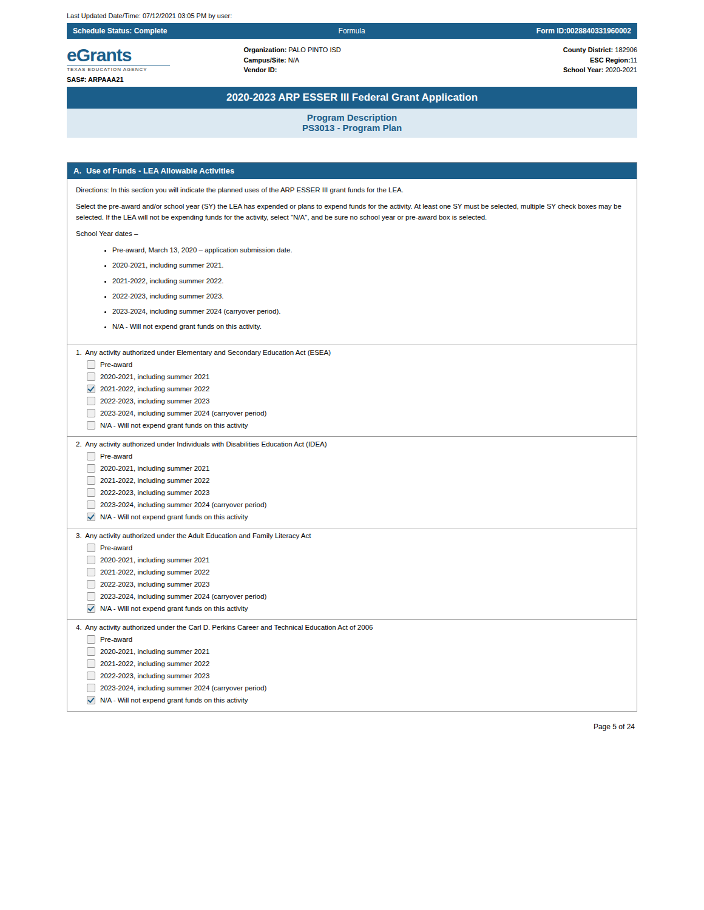Last Updated Date/Time: 07/12/2021 03:05 PM by user:
Schedule Status: Complete
Formula
Form ID:0028840331960002
e Grants
TEXAS EDUCATION AGENCY
SAS#: ARPAAA21
Organization: PALO PINTO ISD
Campus/Site: N/A
Vendor ID:
County District: 182906
ESC Region: 11
School Year: 2020-2021
2020-2023 ARP ESSER III Federal Grant Application
Program Description
PS3013 - Program Plan
A. Use of Funds - LEA Allowable Activities
Directions: In this section you will indicate the planned uses of the ARP ESSER III grant funds for the LEA.
Select the pre-award and/or school year (SY) the LEA has expended or plans to expend funds for the activity. At least one SY must be selected, multiple SY check boxes may be selected. If the LEA will not be expending funds for the activity, select "N/A", and be sure no school year or pre-award box is selected.
School Year dates –
Pre-award, March 13, 2020 – application submission date.
2020-2021, including summer 2021.
2021-2022, including summer 2022.
2022-2023, including summer 2023.
2023-2024, including summer 2024 (carryover period).
N/A - Will not expend grant funds on this activity.
1. Any activity authorized under Elementary and Secondary Education Act (ESEA)
Pre-award
2020-2021, including summer 2021
2021-2022, including summer 2022
2022-2023, including summer 2023
2023-2024, including summer 2024 (carryover period)
N/A - Will not expend grant funds on this activity
2. Any activity authorized under Individuals with Disabilities Education Act (IDEA)
Pre-award
2020-2021, including summer 2021
2021-2022, including summer 2022
2022-2023, including summer 2023
2023-2024, including summer 2024 (carryover period)
N/A - Will not expend grant funds on this activity
3. Any activity authorized under the Adult Education and Family Literacy Act
Pre-award
2020-2021, including summer 2021
2021-2022, including summer 2022
2022-2023, including summer 2023
2023-2024, including summer 2024 (carryover period)
N/A - Will not expend grant funds on this activity
4. Any activity authorized under the Carl D. Perkins Career and Technical Education Act of 2006
Pre-award
2020-2021, including summer 2021
2021-2022, including summer 2022
2022-2023, including summer 2023
2023-2024, including summer 2024 (carryover period)
N/A - Will not expend grant funds on this activity
Page 5 of 24